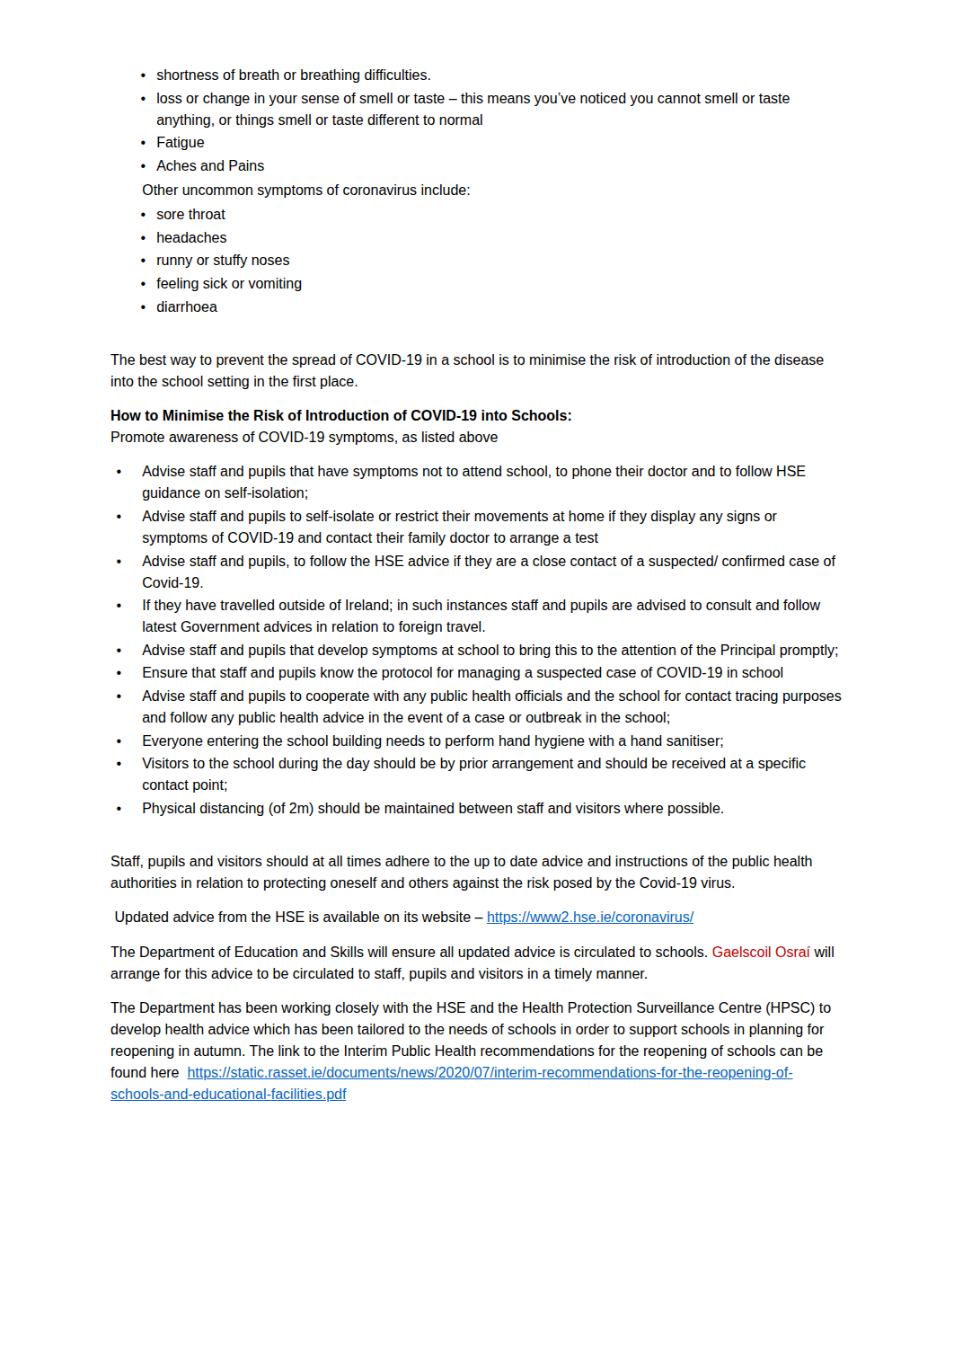shortness of breath or breathing difficulties.
loss or change in your sense of smell or taste – this means you’ve noticed you cannot smell or taste anything, or things smell or taste different to normal
Fatigue
Aches and Pains
Other uncommon symptoms of coronavirus include:
sore throat
headaches
runny or stuffy noses
feeling sick or vomiting
diarrhoea
The best way to prevent the spread of COVID-19 in a school is to minimise the risk of introduction of the disease into the school setting in the first place.
How to Minimise the Risk of Introduction of COVID-19 into Schools:
Promote awareness of COVID-19 symptoms, as listed above
Advise staff and pupils that have symptoms not to attend school, to phone their doctor and to follow HSE guidance on self-isolation;
Advise staff and pupils to self-isolate or restrict their movements at home if they display any signs or symptoms of COVID-19 and contact their family doctor to arrange a test
Advise staff and pupils, to follow the HSE advice if they are a close contact of a suspected/ confirmed case of Covid-19.
If they have travelled outside of Ireland; in such instances staff and pupils are advised to consult and follow latest Government advices in relation to foreign travel.
Advise staff and pupils that develop symptoms at school to bring this to the attention of the Principal promptly;
Ensure that staff and pupils know the protocol for managing a suspected case of COVID-19 in school
Advise staff and pupils to cooperate with any public health officials and the school for contact tracing purposes and follow any public health advice in the event of a case or outbreak in the school;
Everyone entering the school building needs to perform hand hygiene with a hand sanitiser;
Visitors to the school during the day should be by prior arrangement and should be received at a specific contact point;
Physical distancing (of 2m) should be maintained between staff and visitors where possible.
Staff, pupils and visitors should at all times adhere to the up to date advice and instructions of the public health authorities in relation to protecting oneself and others against the risk posed by the Covid-19 virus.
Updated advice from the HSE is available on its website – https://www2.hse.ie/coronavirus/
The Department of Education and Skills will ensure all updated advice is circulated to schools. Gaelscoil Osraí will arrange for this advice to be circulated to staff, pupils and visitors in a timely manner.
The Department has been working closely with the HSE and the Health Protection Surveillance Centre (HPSC) to develop health advice which has been tailored to the needs of schools in order to support schools in planning for reopening in autumn. The link to the Interim Public Health recommendations for the reopening of schools can be found here https://static.rasset.ie/documents/news/2020/07/interim-recommendations-for-the-reopening-of-schools-and-educational-facilities.pdf